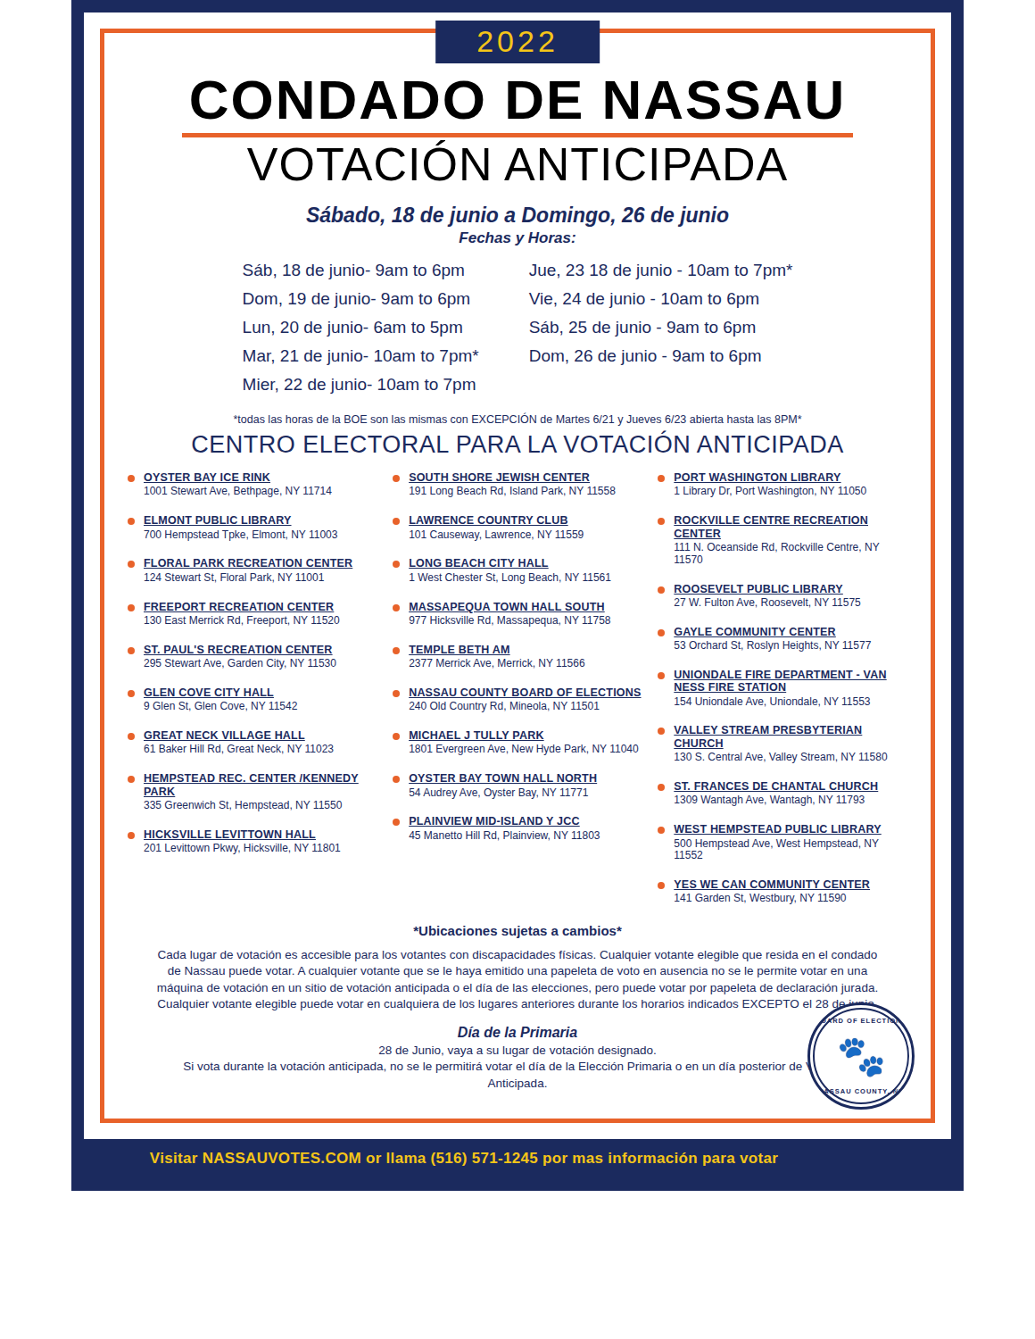2022
CONDADO DE NASSAU
VOTACIÓN ANTICIPADA
Sábado, 18 de junio a Domingo, 26 de junio
Fechas y Horas:
| Sáb, 18 de junio- 9am to 6pm | Jue, 23 18 de junio - 10am to 7pm* |
| Dom, 19 de junio- 9am to 6pm | Vie, 24 de junio - 10am to 6pm |
| Lun, 20 de junio- 6am to 5pm | Sáb, 25 de junio - 9am to 6pm |
| Mar, 21 de junio- 10am to 7pm* | Dom, 26 de junio - 9am to 6pm |
| Mier, 22 de junio- 10am to 7pm | |
*todas las horas de la BOE son las mismas con EXCEPCIÓN de Martes 6/21 y Jueves 6/23 abierta hasta las 8PM*
CENTRO ELECTORAL PARA LA VOTACIÓN ANTICIPADA
Oyster Bay Ice Rink 1001 Stewart Ave, Bethpage, NY 11714
Elmont Public Library 700 Hempstead Tpke, Elmont, NY 11003
Floral Park Recreation Center 124 Stewart St, Floral Park, NY 11001
Freeport Recreation Center 130 East Merrick Rd, Freeport, NY 11520
St. Paul's Recreation Center 295 Stewart Ave, Garden City, NY 11530
Glen Cove City Hall 9 Glen St, Glen Cove, NY 11542
Great Neck Village Hall 61 Baker Hill Rd, Great Neck, NY 11023
Hempstead Rec. Center /Kennedy Park 335 Greenwich St, Hempstead, NY 11550
Hicksville Levittown Hall 201 Levittown Pkwy, Hicksville, NY 11801
South Shore Jewish Center 191 Long Beach Rd, Island Park, NY 11558
Lawrence Country Club 101 Causeway, Lawrence, NY 11559
Long Beach City Hall 1 West Chester St, Long Beach, NY 11561
Massapequa Town Hall South 977 Hicksville Rd, Massapequa, NY 11758
Temple Beth Am 2377 Merrick Ave, Merrick, NY 11566
Nassau County Board of Elections 240 Old Country Rd, Mineola, NY 11501
Michael J Tully Park 1801 Evergreen Ave, New Hyde Park, NY 11040
Oyster Bay Town Hall North 54 Audrey Ave, Oyster Bay, NY 11771
Plainview Mid-Island Y JCC 45 Manetto Hill Rd, Plainview, NY 11803
Port Washington Library 1 Library Dr, Port Washington, NY 11050
Rockville Centre Recreation Center 111 N. Oceanside Rd, Rockville Centre, NY 11570
Roosevelt Public Library 27 W. Fulton Ave, Roosevelt, NY 11575
Gayle Community Center 53 Orchard St, Roslyn Heights, NY 11577
Uniondale Fire Department - Van Ness Fire Station 154 Uniondale Ave, Uniondale, NY 11553
Valley Stream Presbyterian Church 130 S. Central Ave, Valley Stream, NY 11580
St. Frances de Chantal Church 1309 Wantagh Ave, Wantagh, NY 11793
West Hempstead Public Library 500 Hempstead Ave, West Hempstead, NY 11552
Yes We Can Community Center 141 Garden St, Westbury, NY 11590
*Ubicaciones sujetas a cambios*
Cada lugar de votación es accesible para los votantes con discapacidades físicas. Cualquier votante elegible que resida en el condado de Nassau puede votar. A cualquier votante que se le haya emitido una papeleta de voto en ausencia no se le permite votar en una máquina de votación en un sitio de votación anticipada o el día de las elecciones, pero puede votar por papeleta de declaración jurada. Cualquier votante elegible puede votar en cualquiera de los lugares anteriores durante los horarios indicados EXCEPTO el 28 de junio.
Día de la Primaria
28 de Junio, vaya a su lugar de votación designado.
Si vota durante la votación anticipada, no se le permitirá votar el día de la Elección Primaria o en un día posterior de Votación Anticipada.
BOARD OF ELECTIONS
🐾
NASSAU COUNTY, NY
Visitar NASSAUVOTES.COM or llama (516) 571-1245 por mas información para votar